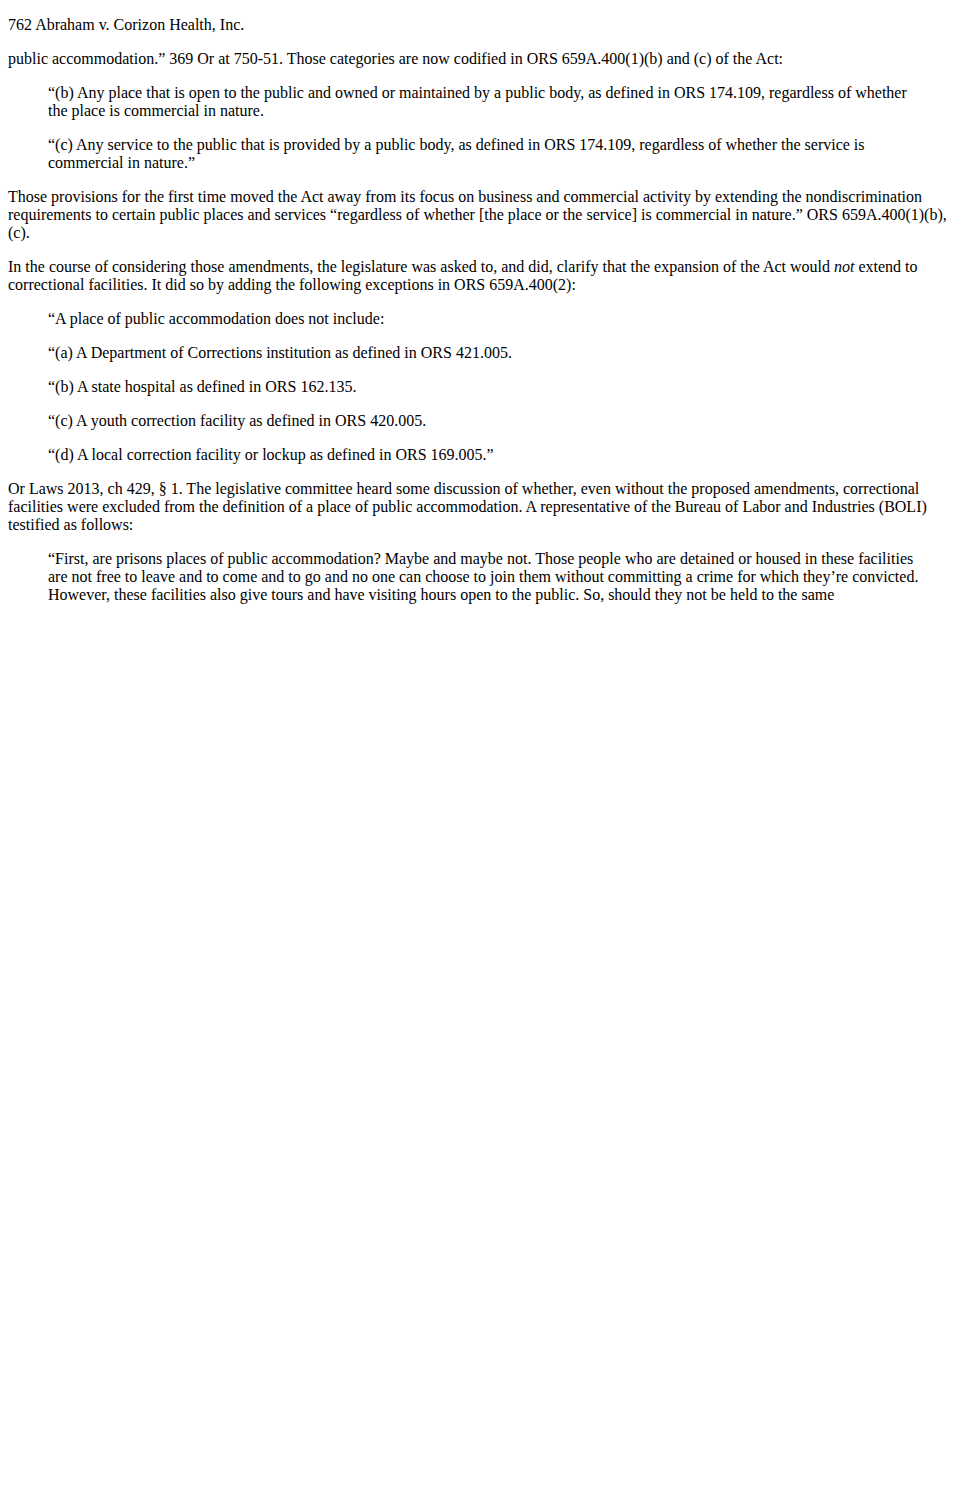762 Abraham v. Corizon Health, Inc.
public accommodation.” 369 Or at 750-51. Those categories are now codified in ORS 659A.400(1)(b) and (c) of the Act:
“(b) Any place that is open to the public and owned or maintained by a public body, as defined in ORS 174.109, regardless of whether the place is commercial in nature.
“(c) Any service to the public that is provided by a public body, as defined in ORS 174.109, regardless of whether the service is commercial in nature.”
Those provisions for the first time moved the Act away from its focus on business and commercial activity by extending the nondiscrimination requirements to certain public places and services “regardless of whether [the place or the service] is commercial in nature.” ORS 659A.400(1)(b), (c).
In the course of considering those amendments, the legislature was asked to, and did, clarify that the expansion of the Act would not extend to correctional facilities. It did so by adding the following exceptions in ORS 659A.400(2):
“A place of public accommodation does not include:
“(a) A Department of Corrections institution as defined in ORS 421.005.
“(b) A state hospital as defined in ORS 162.135.
“(c) A youth correction facility as defined in ORS 420.005.
“(d) A local correction facility or lockup as defined in ORS 169.005.”
Or Laws 2013, ch 429, § 1. The legislative committee heard some discussion of whether, even without the proposed amendments, correctional facilities were excluded from the definition of a place of public accommodation. A representative of the Bureau of Labor and Industries (BOLI) testified as follows:
“First, are prisons places of public accommodation? Maybe and maybe not. Those people who are detained or housed in these facilities are not free to leave and to come and to go and no one can choose to join them without committing a crime for which they’re convicted. However, these facilities also give tours and have visiting hours open to the public. So, should they not be held to the same